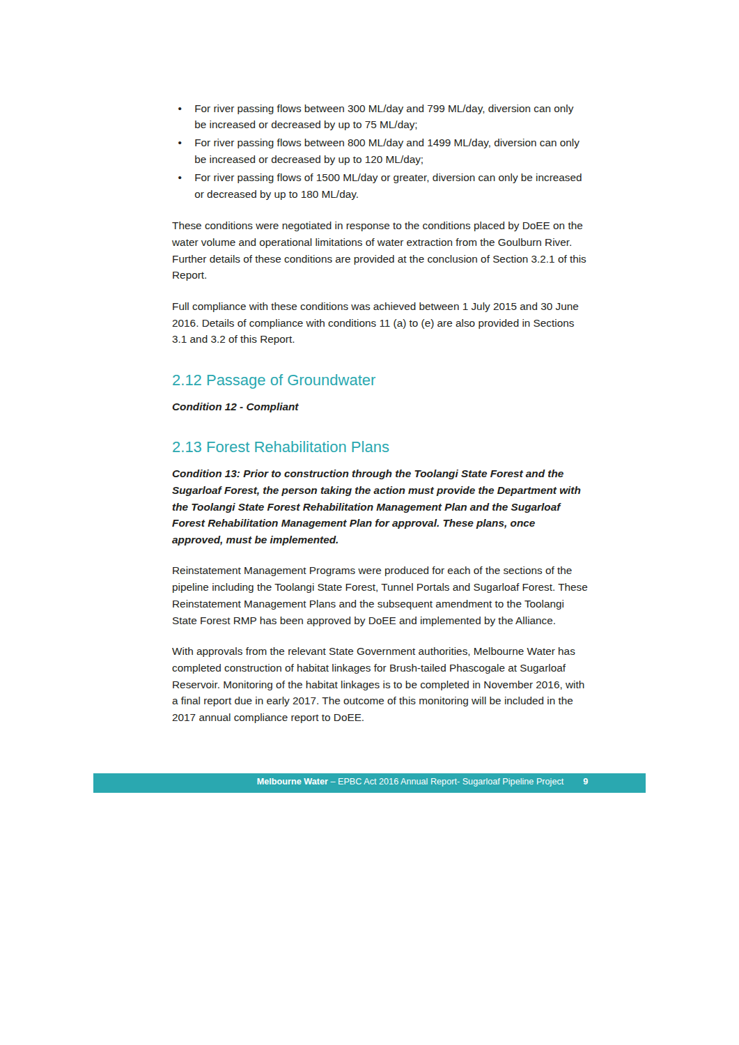For river passing flows between 300 ML/day and 799 ML/day, diversion can only be increased or decreased by up to 75 ML/day;
For river passing flows between 800 ML/day and 1499 ML/day, diversion can only be increased or decreased by up to 120 ML/day;
For river passing flows of 1500 ML/day or greater, diversion can only be increased or decreased by up to 180 ML/day.
These conditions were negotiated in response to the conditions placed by DoEE on the water volume and operational limitations of water extraction from the Goulburn River. Further details of these conditions are provided at the conclusion of Section 3.2.1 of this Report.
Full compliance with these conditions was achieved between 1 July 2015 and 30 June 2016. Details of compliance with conditions 11 (a) to (e) are also provided in Sections 3.1 and 3.2 of this Report.
2.12 Passage of Groundwater
Condition 12 - Compliant
2.13 Forest Rehabilitation Plans
Condition 13: Prior to construction through the Toolangi State Forest and the Sugarloaf Forest, the person taking the action must provide the Department with the Toolangi State Forest Rehabilitation Management Plan and the Sugarloaf Forest Rehabilitation Management Plan for approval. These plans, once approved, must be implemented.
Reinstatement Management Programs were produced for each of the sections of the pipeline including the Toolangi State Forest, Tunnel Portals and Sugarloaf Forest. These Reinstatement Management Plans and the subsequent amendment to the Toolangi State Forest RMP has been approved by DoEE and implemented by the Alliance.
With approvals from the relevant State Government authorities, Melbourne Water has completed construction of habitat linkages for Brush-tailed Phascogale at Sugarloaf Reservoir. Monitoring of the habitat linkages is to be completed in November 2016, with a final report due in early 2017. The outcome of this monitoring will be included in the 2017 annual compliance report to DoEE.
Melbourne Water – EPBC Act 2016 Annual Report- Sugarloaf Pipeline Project9